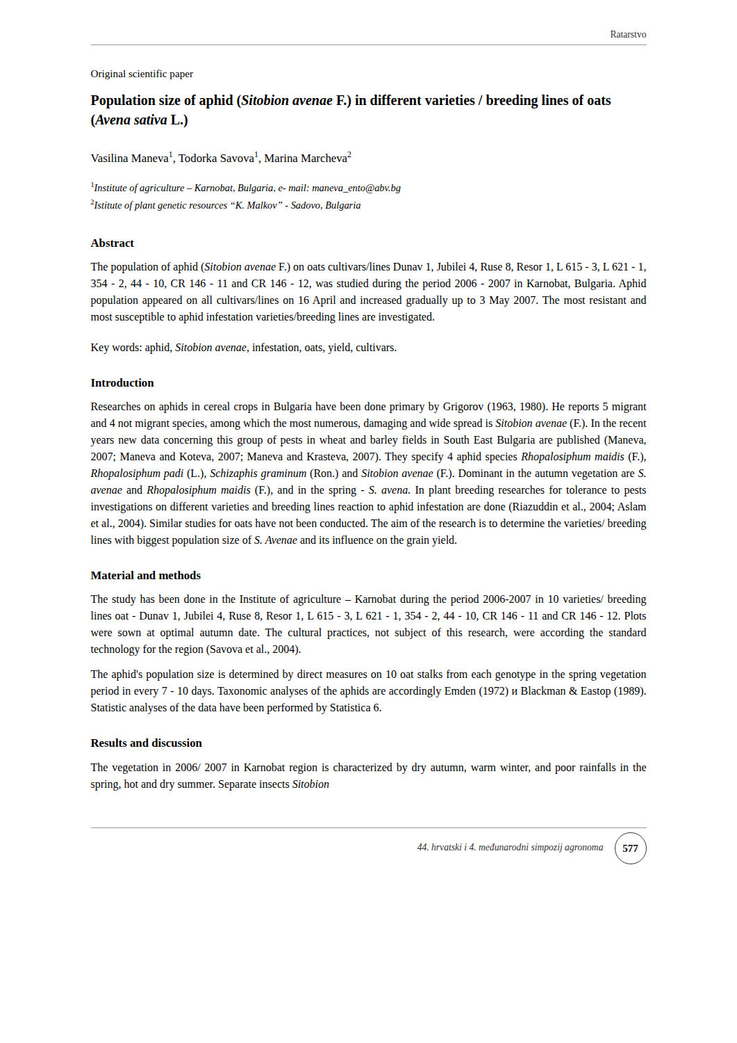Ratarstvo
Original scientific paper
Population size of aphid (Sitobion avenae F.) in different varieties / breeding lines of oats (Avena sativa L.)
Vasilina Maneva1, Todorka Savova1, Marina Marcheva2
1Institute of agriculture – Karnobat, Bulgaria, e- mail: maneva_ento@abv.bg
2Istitute of plant genetic resources “K. Malkov” - Sadovo, Bulgaria
Abstract
The population of aphid (Sitobion avenae F.) on oats cultivars/lines Dunav 1, Jubilei 4, Ruse 8, Resor 1, L 615 - 3, L 621 - 1, 354 - 2, 44 - 10, CR 146 - 11 and CR 146 - 12, was studied during the period 2006 - 2007 in Karnobat, Bulgaria. Aphid population appeared on all cultivars/lines on 16 April and increased gradually up to 3 May 2007. The most resistant and most susceptible to aphid infestation varieties/breeding lines are investigated.
Key words: aphid, Sitobion avenae, infestation, oats, yield, cultivars.
Introduction
Researches on aphids in cereal crops in Bulgaria have been done primary by Grigorov (1963, 1980). He reports 5 migrant and 4 not migrant species, among which the most numerous, damaging and wide spread is Sitobion avenae (F.). In the recent years new data concerning this group of pests in wheat and barley fields in South East Bulgaria are published (Maneva, 2007; Maneva and Koteva, 2007; Maneva and Krasteva, 2007). They specify 4 aphid species Rhopalosiphum maidis (F.), Rhopalosiphum padi (L.), Schizaphis graminum (Ron.) and Sitobion avenae (F.). Dominant in the autumn vegetation are S. avenae and Rhopalosiphum maidis (F.), and in the spring - S. avena. In plant breeding researches for tolerance to pests investigations on different varieties and breeding lines reaction to aphid infestation are done (Riazuddin et al., 2004; Aslam et al., 2004). Similar studies for oats have not been conducted. The aim of the research is to determine the varieties/ breeding lines with biggest population size of S. Avenae and its influence on the grain yield.
Material and methods
The study has been done in the Institute of agriculture – Karnobat during the period 2006-2007 in 10 varieties/ breeding lines oat - Dunav 1, Jubilei 4, Ruse 8, Resor 1, L 615 - 3, L 621 - 1, 354 - 2, 44 - 10, CR 146 - 11 and CR 146 - 12. Plots were sown at optimal autumn date. The cultural practices, not subject of this research, were according the standard technology for the region (Savova et al., 2004).
The aphid's population size is determined by direct measures on 10 oat stalks from each genotype in the spring vegetation period in every 7 - 10 days. Taxonomic analyses of the aphids are accordingly Emden (1972) и Blackman & Eastop (1989). Statistic analyses of the data have been performed by Statistica 6.
Results and discussion
The vegetation in 2006/ 2007 in Karnobat region is characterized by dry autumn, warm winter, and poor rainfalls in the spring, hot and dry summer. Separate insects Sitobion
44. hrvatski i 4. međunarodni simpozij agronoma 577